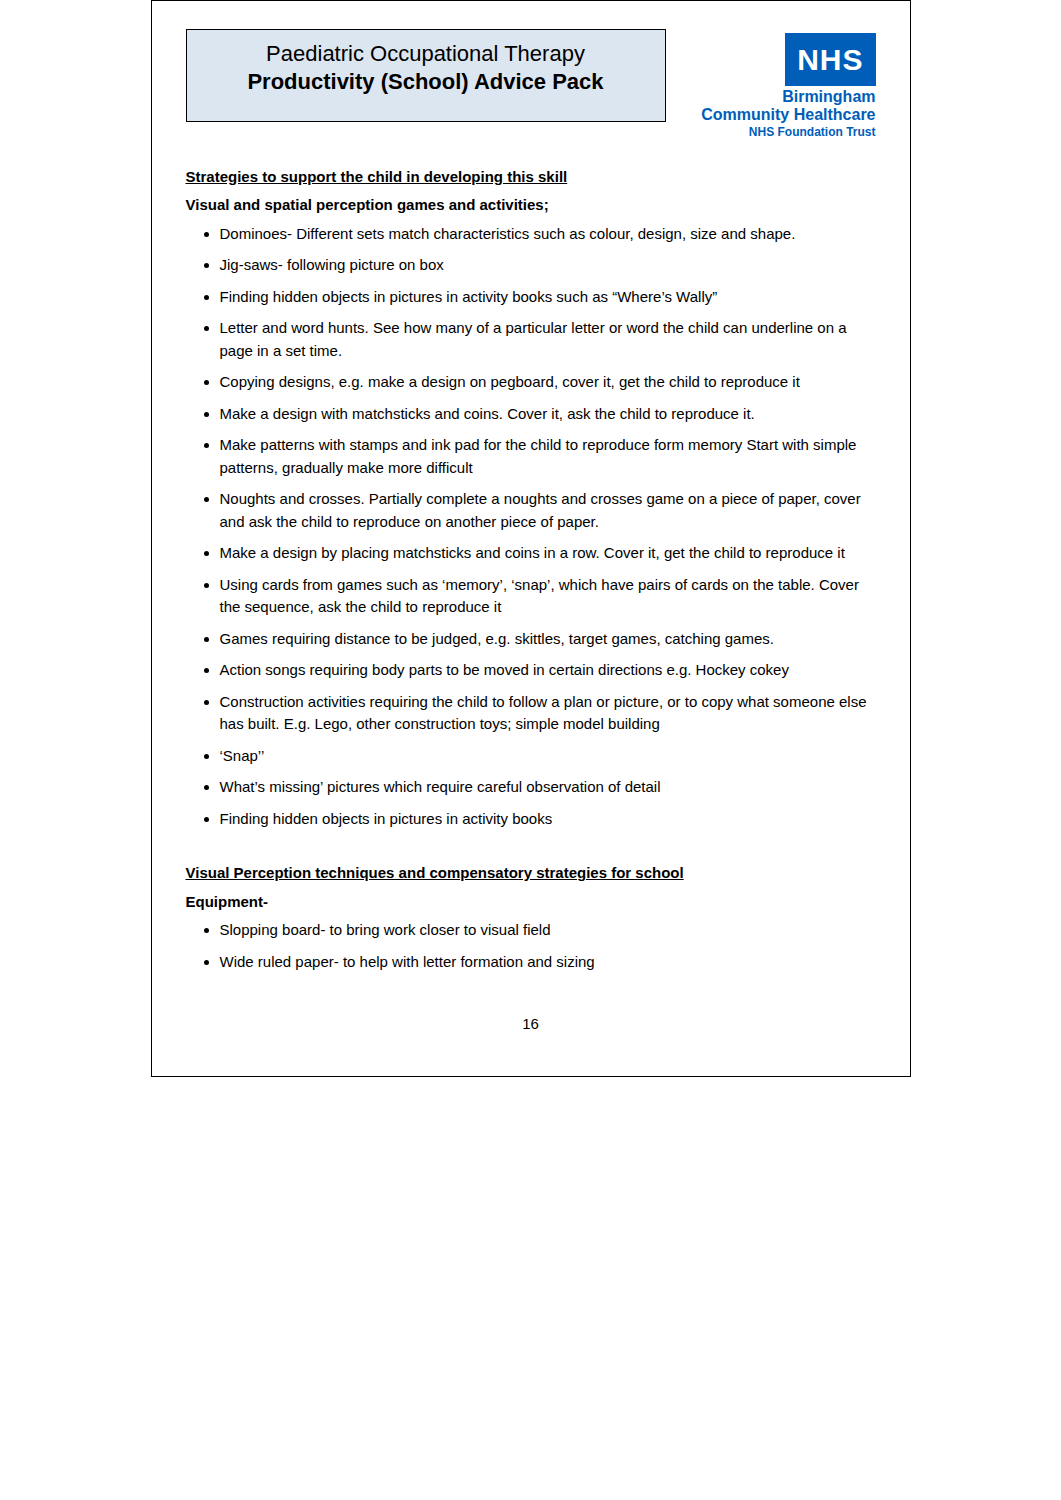Paediatric Occupational Therapy
Productivity (School) Advice Pack
NHS
Birmingham
Community HealthcareNHS Foundation Trust
Strategies to support the child in developing this skill
Visual and spatial perception games and activities;
Dominoes- Different sets match characteristics such as colour, design, size and shape.
Jig-saws- following picture on box
Finding hidden objects in pictures in activity books such as “Where’s Wally”
Letter and word hunts. See how many of a particular letter or word the child can underline on a page in a set time.
Copying designs, e.g. make a design on pegboard, cover it, get the child to reproduce it
Make a design with matchsticks and coins. Cover it, ask the child to reproduce it.
Make patterns with stamps and ink pad for the child to reproduce form memory Start with simple patterns, gradually make more difficult
Noughts and crosses. Partially complete a noughts and crosses game on a piece of paper, cover and ask the child to reproduce on another piece of paper.
Make a design by placing matchsticks and coins in a row. Cover it, get the child to reproduce it
Using cards from games such as ‘memory’, ‘snap’, which have pairs of cards on the table. Cover the sequence, ask the child to reproduce it
Games requiring distance to be judged, e.g. skittles, target games, catching games.
Action songs requiring body parts to be moved in certain directions e.g. Hockey cokey
Construction activities requiring the child to follow a plan or picture, or to copy what someone else has built. E.g. Lego, other construction toys; simple model building
‘Snap’’
What’s missing’ pictures which require careful observation of detail
Finding hidden objects in pictures in activity books
Visual Perception techniques and compensatory strategies for school
Equipment-
Slopping board- to bring work closer to visual field
Wide ruled paper- to help with letter formation and sizing
16